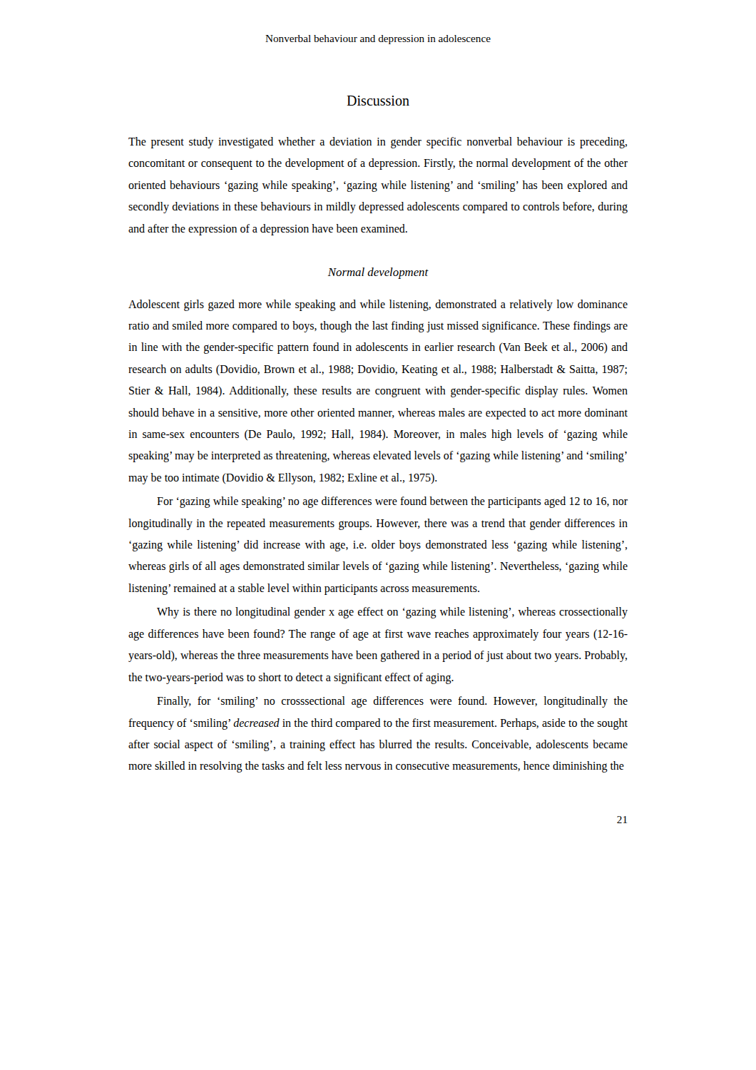Nonverbal behaviour and depression in adolescence
Discussion
The present study investigated whether a deviation in gender specific nonverbal behaviour is preceding, concomitant or consequent to the development of a depression. Firstly, the normal development of the other oriented behaviours ‘gazing while speaking’, ‘gazing while listening’ and ‘smiling’ has been explored and secondly deviations in these behaviours in mildly depressed adolescents compared to controls before, during and after the expression of a depression have been examined.
Normal development
Adolescent girls gazed more while speaking and while listening, demonstrated a relatively low dominance ratio and smiled more compared to boys, though the last finding just missed significance. These findings are in line with the gender-specific pattern found in adolescents in earlier research (Van Beek et al., 2006) and research on adults (Dovidio, Brown et al., 1988; Dovidio, Keating et al., 1988; Halberstadt & Saitta, 1987; Stier & Hall, 1984). Additionally, these results are congruent with gender-specific display rules. Women should behave in a sensitive, more other oriented manner, whereas males are expected to act more dominant in same-sex encounters (De Paulo, 1992; Hall, 1984). Moreover, in males high levels of ‘gazing while speaking’ may be interpreted as threatening, whereas elevated levels of ‘gazing while listening’ and ‘smiling’ may be too intimate (Dovidio & Ellyson, 1982; Exline et al., 1975).
For ‘gazing while speaking’ no age differences were found between the participants aged 12 to 16, nor longitudinally in the repeated measurements groups. However, there was a trend that gender differences in ‘gazing while listening’ did increase with age, i.e. older boys demonstrated less ‘gazing while listening’, whereas girls of all ages demonstrated similar levels of ‘gazing while listening’. Nevertheless, ‘gazing while listening’ remained at a stable level within participants across measurements.
Why is there no longitudinal gender x age effect on ‘gazing while listening’, whereas crossectionally age differences have been found? The range of age at first wave reaches approximately four years (12-16-years-old), whereas the three measurements have been gathered in a period of just about two years. Probably, the two-years-period was to short to detect a significant effect of aging.
Finally, for ‘smiling’ no crosssectional age differences were found. However, longitudinally the frequency of ‘smiling’ decreased in the third compared to the first measurement. Perhaps, aside to the sought after social aspect of ‘smiling’, a training effect has blurred the results. Conceivable, adolescents became more skilled in resolving the tasks and felt less nervous in consecutive measurements, hence diminishing the
21